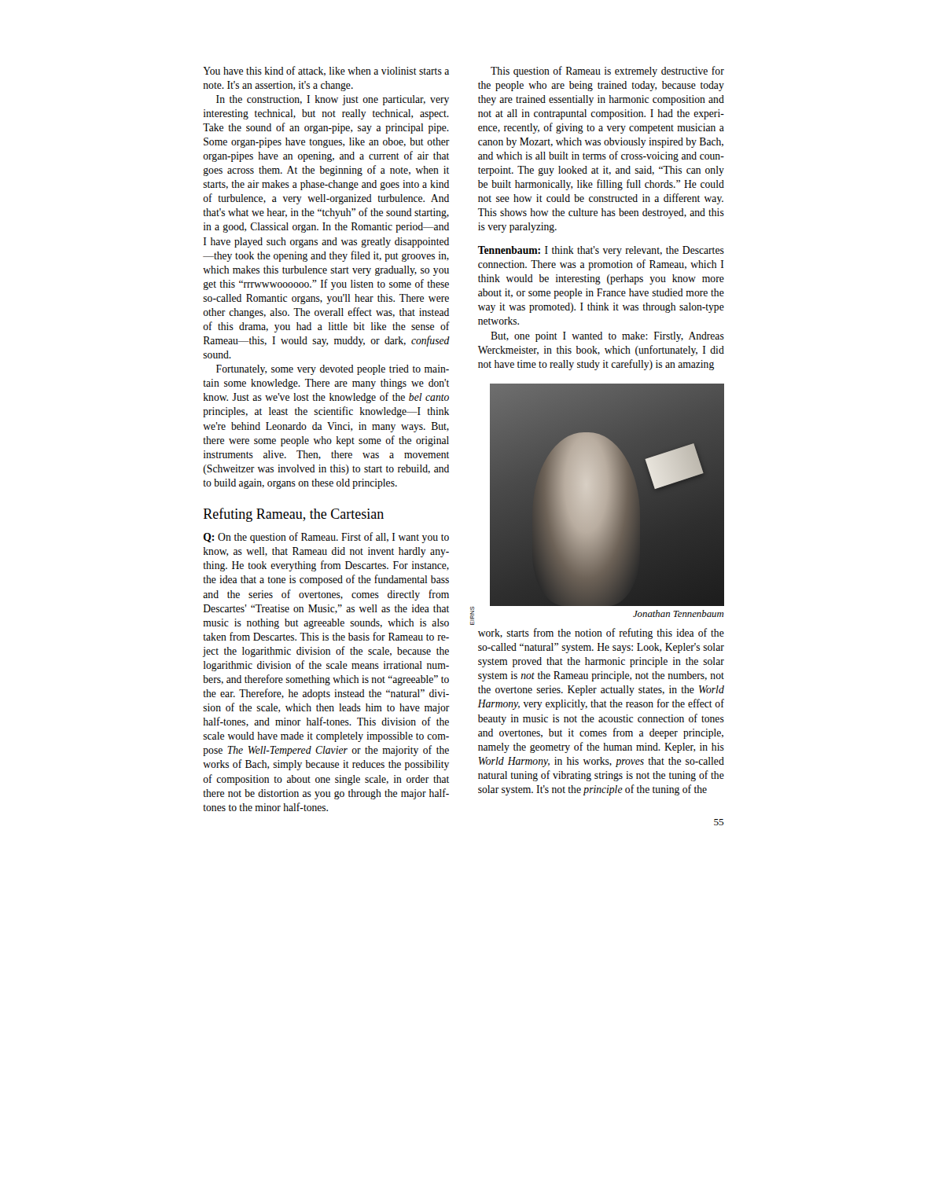You have this kind of attack, like when a violinist starts a note. It's an assertion, it's a change.
In the construction, I know just one particular, very interesting technical, but not really technical, aspect. Take the sound of an organ-pipe, say a principal pipe. Some organ-pipes have tongues, like an oboe, but other organ-pipes have an opening, and a current of air that goes across them. At the beginning of a note, when it starts, the air makes a phase-change and goes into a kind of turbulence, a very well-organized turbulence. And that's what we hear, in the “tchyuh” of the sound starting, in a good, Classical organ. In the Romantic period—and I have played such organs and was greatly disappointed—they took the opening and they filed it, put grooves in, which makes this turbulence start very gradually, so you get this “rrrwwwoooooo.” If you listen to some of these so-called Romantic organs, you'll hear this. There were other changes, also. The overall effect was, that instead of this drama, you had a little bit like the sense of Rameau—this, I would say, muddy, or dark, confused sound.
Fortunately, some very devoted people tried to maintain some knowledge. There are many things we don't know. Just as we've lost the knowledge of the bel canto principles, at least the scientific knowledge—I think we're behind Leonardo da Vinci, in many ways. But, there were some people who kept some of the original instruments alive. Then, there was a movement (Schweitzer was involved in this) to start to rebuild, and to build again, organs on these old principles.
Refuting Rameau, the Cartesian
Q: On the question of Rameau. First of all, I want you to know, as well, that Rameau did not invent hardly anything. He took everything from Descartes. For instance, the idea that a tone is composed of the fundamental bass and the series of overtones, comes directly from Descartes' “Treatise on Music,” as well as the idea that music is nothing but agreeable sounds, which is also taken from Descartes. This is the basis for Rameau to reject the logarithmic division of the scale, because the logarithmic division of the scale means irrational numbers, and therefore something which is not “agreeable” to the ear. Therefore, he adopts instead the “natural” division of the scale, which then leads him to have major half-tones, and minor half-tones. This division of the scale would have made it completely impossible to compose The Well-Tempered Clavier or the majority of the works of Bach, simply because it reduces the possibility of composition to about one single scale, in order that there not be distortion as you go through the major half-tones to the minor half-tones.
This question of Rameau is extremely destructive for the people who are being trained today, because today they are trained essentially in harmonic composition and not at all in contrapuntal composition. I had the experience, recently, of giving to a very competent musician a canon by Mozart, which was obviously inspired by Bach, and which is all built in terms of cross-voicing and counterpoint. The guy looked at it, and said, “This can only be built harmonically, like filling full chords.” He could not see how it could be constructed in a different way. This shows how the culture has been destroyed, and this is very paralyzing.
Tennenbaum: I think that's very relevant, the Descartes connection. There was a promotion of Rameau, which I think would be interesting (perhaps you know more about it, or some people in France have studied more the way it was promoted). I think it was through salon-type networks.
But, one point I wanted to make: Firstly, Andreas Werckmeister, in this book, which (unfortunately, I did not have time to really study it carefully) is an amazing
EIRNS
Jonathan Tennenbaum
work, starts from the notion of refuting this idea of the so-called “natural” system. He says: Look, Kepler's solar system proved that the harmonic principle in the solar system is not the Rameau principle, not the numbers, not the overtone series. Kepler actually states, in the World Harmony, very explicitly, that the reason for the effect of beauty in music is not the acoustic connection of tones and overtones, but it comes from a deeper principle, namely the geometry of the human mind. Kepler, in his World Harmony, in his works, proves that the so-called natural tuning of vibrating strings is not the tuning of the solar system. It's not the principle of the tuning of the
55